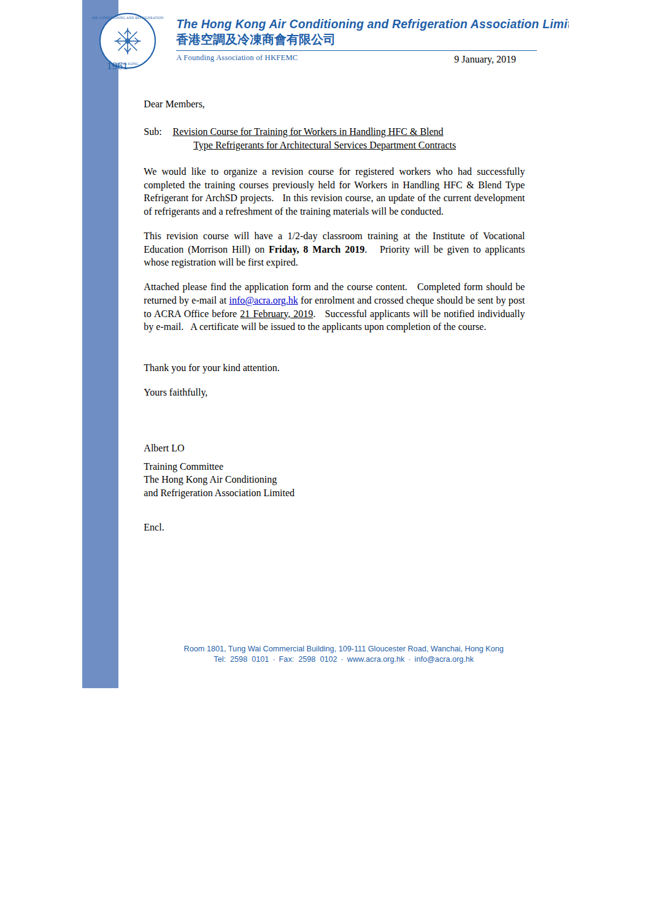AIR CONDITIONING AND REFRIGERATION HONG KONG
1961
The Hong Kong Air Conditioning and Refrigeration Association Limited
香港空調及冷凍商會有限公司
A Founding Association of HKFEMC
9 January, 2019
Dear Members,
Sub: Revision Course for Training for Workers in Handling HFC & Blend Type Refrigerants for Architectural Services Department Contracts
We would like to organize a revision course for registered workers who had successfully completed the training courses previously held for Workers in Handling HFC & Blend Type Refrigerant for ArchSD projects. In this revision course, an update of the current development of refrigerants and a refreshment of the training materials will be conducted.
This revision course will have a 1/2-day classroom training at the Institute of Vocational Education (Morrison Hill) on Friday, 8 March 2019. Priority will be given to applicants whose registration will be first expired.
Attached please find the application form and the course content. Completed form should be returned by e-mail at info@acra.org.hk for enrolment and crossed cheque should be sent by post to ACRA Office before 21 February, 2019. Successful applicants will be notified individually by e-mail. A certificate will be issued to the applicants upon completion of the course.
Thank you for your kind attention.
Yours faithfully,
Albert LO
Training Committee
The Hong Kong Air Conditioning
and Refrigeration Association Limited
Encl.
Room 1801, Tung Wai Commercial Building, 109-111 Gloucester Road, Wanchai, Hong Kong
Tel: 2598 0101·Fax: 2598 0102·www.acra.org.hk·info@acra.org.hk